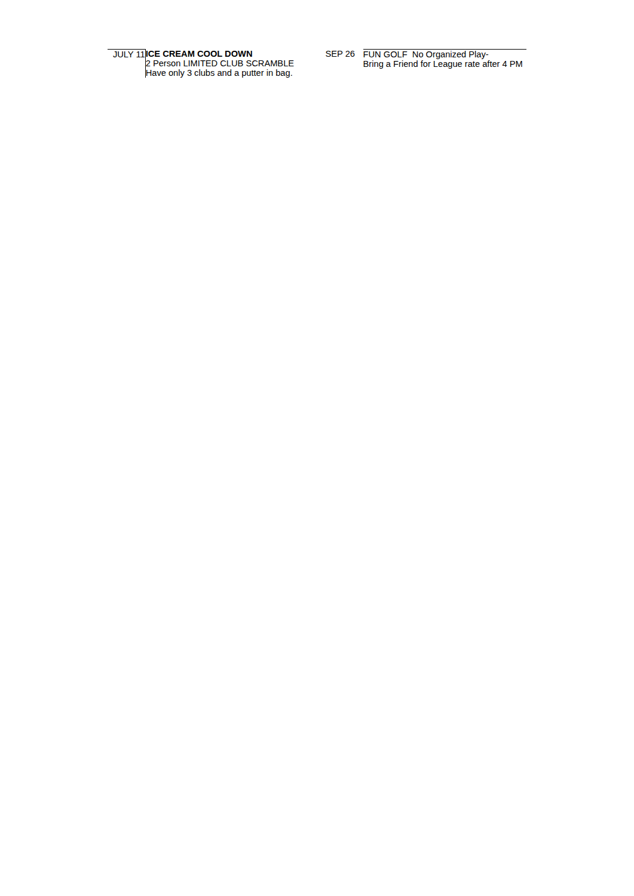| JULY 11 | ICE CREAM COOL DOWN 2 Person LIMITED CLUB SCRAMBLE Have only 3 clubs and a putter in bag. | | SEP 26 | FUN GOLF No Organized Play- Bring a Friend for League rate after 4 PM |